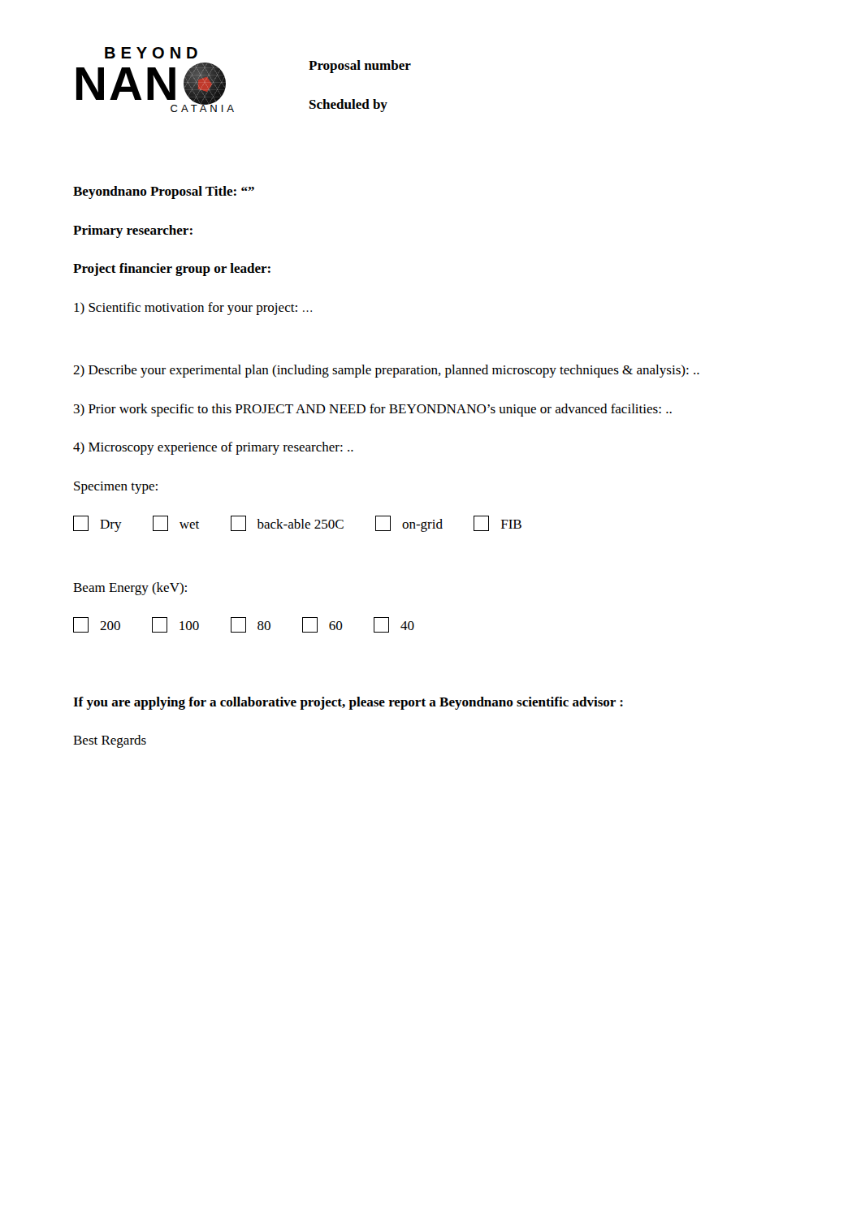BEYOND
NAN
CATANIA
Proposal number
Scheduled by
Beyondnano Proposal Title: “”
Primary researcher:
Project financier group or leader:
1) Scientific motivation for your project: …
2) Describe your experimental plan (including sample preparation, planned microscopy techniques & analysis): ..
3) Prior work specific to this PROJECT AND NEED for BEYONDNANO’s unique or advanced facilities: ..
4) Microscopy experience of primary researcher: ..
Specimen type:
Dry wet back-able 250C on-grid FIB
Beam Energy (keV):
200 100 80 60 40
If you are applying for a collaborative project, please report a Beyondnano scientific advisor :
Best Regards